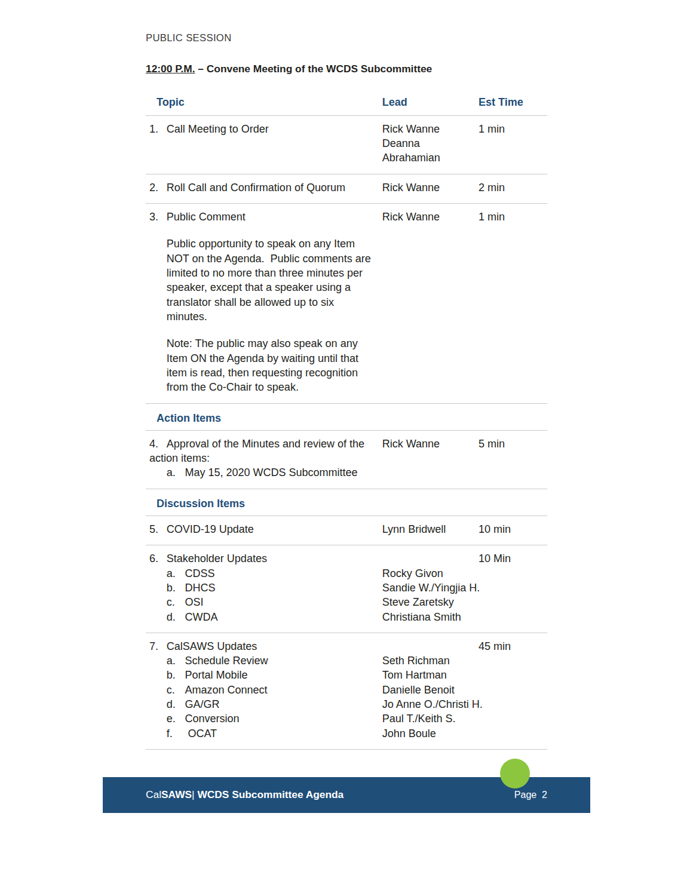PUBLIC SESSION
12:00 P.M. – Convene Meeting of the WCDS Subcommittee
| Topic | Lead | Est Time |
| --- | --- | --- |
| 1. Call Meeting to Order | Rick Wanne Deanna Abrahamian | 1 min |
| 2. Roll Call and Confirmation of Quorum | Rick Wanne | 2 min |
| 3. Public Comment Public opportunity to speak on any Item NOT on the Agenda. Public comments are limited to no more than three minutes per speaker, except that a speaker using a translator shall be allowed up to six minutes. Note: The public may also speak on any Item ON the Agenda by waiting until that item is read, then requesting recognition from the Co-Chair to speak. | Rick Wanne | 1 min |
| Action Items |
| 4. Approval of the Minutes and review of the action items: a. May 15, 2020 WCDS Subcommittee | Rick Wanne | 5 min |
| Discussion Items |
| 5. COVID-19 Update | Lynn Bridwell | 10 min |
| 6. Stakeholder Updates a. CDSS b. DHCS c. OSI d. CWDA | Rocky Givon Sandie W./Yingjia H. Steve Zaretsky Christiana Smith | 10 Min |
| 7. CalSAWS Updates a. Schedule Review b. Portal Mobile c. Amazon Connect d. GA/GR e. Conversion f. OCAT | Seth Richman Tom Hartman Danielle Benoit Jo Anne O./Christi H. Paul T./Keith S. John Boule | 45 min |
CalSAWS| WCDS Subcommittee Agenda
Page 2